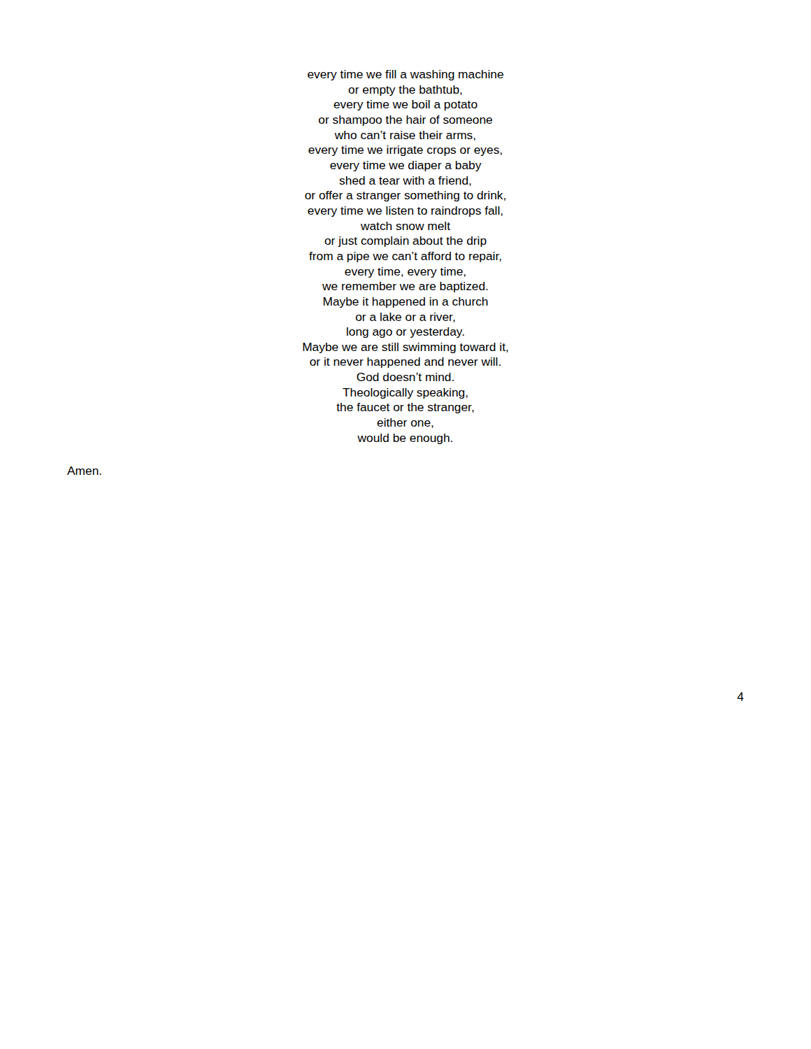every time we fill a washing machine
or empty the bathtub,
every time we boil a potato
or shampoo the hair of someone
who can’t raise their arms,
every time we irrigate crops or eyes,
every time we diaper a baby
shed a tear with a friend,
or offer a stranger something to drink,
every time we listen to raindrops fall,
watch snow melt
or just complain about the drip
from a pipe we can’t afford to repair,
every time, every time,
we remember we are baptized.
Maybe it happened in a church
or a lake or a river,
long ago or yesterday.
Maybe we are still swimming toward it,
or it never happened and never will.
God doesn’t mind.
Theologically speaking,
the faucet or the stranger,
either one,
would be enough.
Amen.
4